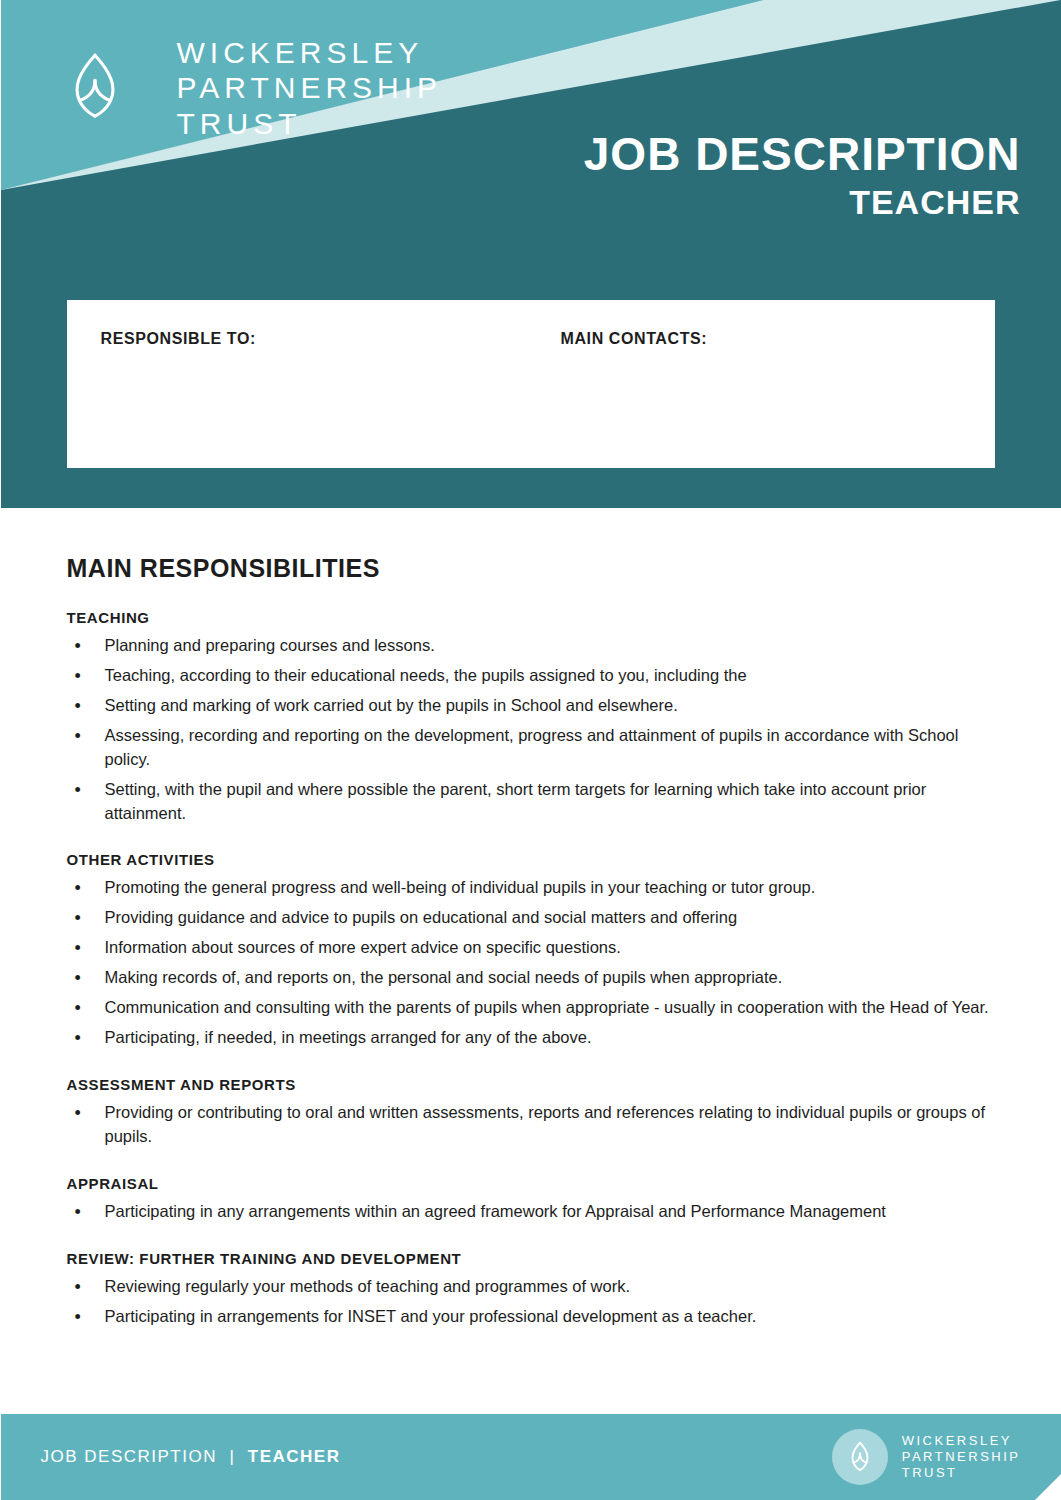Wickersley
Partnership
Trust
Job Description
Teacher
Responsible to:
Main contacts:
Main Responsibilities
Teaching
Planning and preparing courses and lessons.
Teaching, according to their educational needs, the pupils assigned to you, including the
Setting and marking of work carried out by the pupils in School and elsewhere.
Assessing, recording and reporting on the development, progress and attainment of pupils in accordance with School policy.
Setting, with the pupil and where possible the parent, short term targets for learning which take into account prior attainment.
Other Activities
Promoting the general progress and well-being of individual pupils in your teaching or tutor group.
Providing guidance and advice to pupils on educational and social matters and offering
Information about sources of more expert advice on specific questions.
Making records of, and reports on, the personal and social needs of pupils when appropriate.
Communication and consulting with the parents of pupils when appropriate - usually in cooperation with the Head of Year.
Participating, if needed, in meetings arranged for any of the above.
Assessment and Reports
Providing or contributing to oral and written assessments, reports and references relating to individual pupils or groups of pupils.
Appraisal
Participating in any arrangements within an agreed framework for Appraisal and Performance Management
Review: Further Training and Development
Reviewing regularly your methods of teaching and programmes of work.
Participating in arrangements for INSET and your professional development as a teacher.
Job Description | Teacher
Wickersley
Partnership
Trust